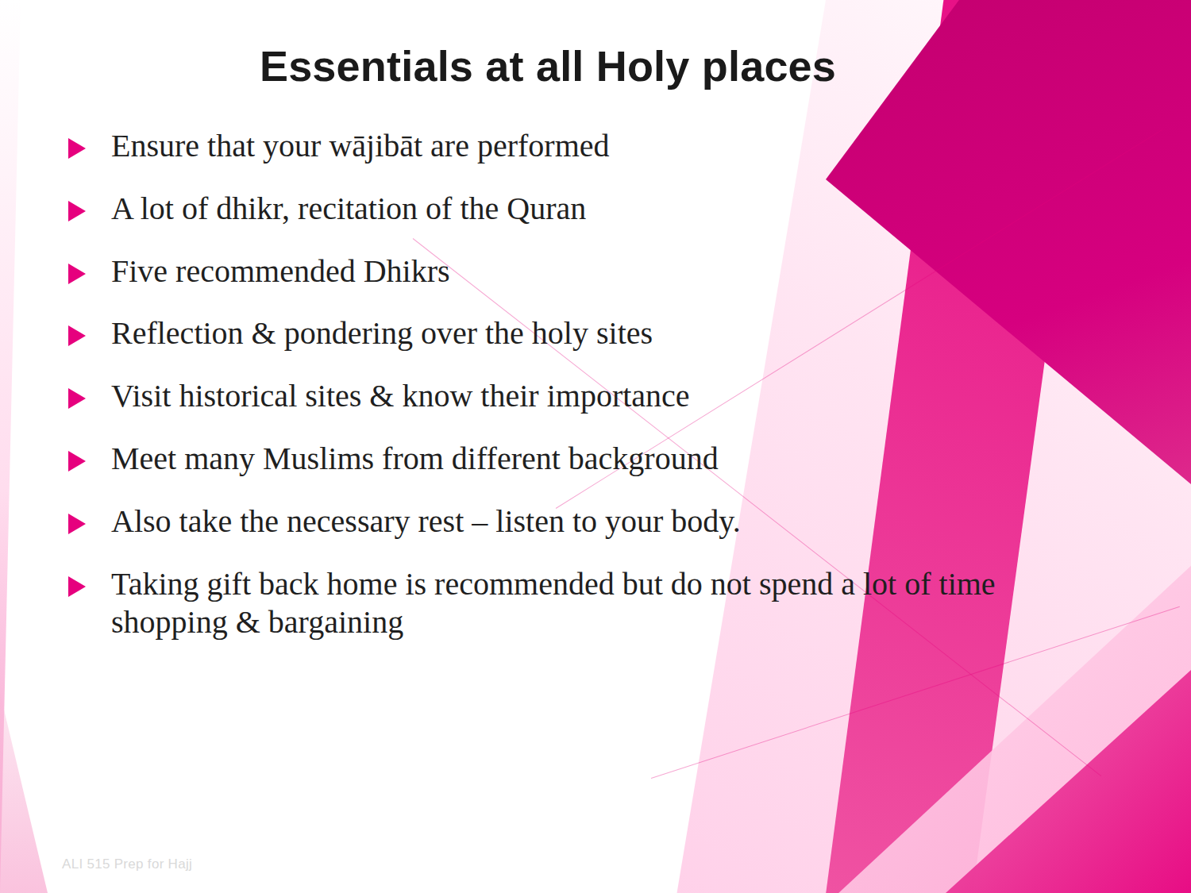Essentials at all Holy places
Ensure that your wājibāt are performed
A lot of dhikr, recitation of the Quran
Five recommended Dhikrs
Reflection & pondering over the holy sites
Visit historical sites & know their importance
Meet many Muslims from different background
Also take the necessary rest – listen to your body.
Taking gift back home is recommended but do not spend a lot of time shopping & bargaining
ALI 515 Prep for Hajj